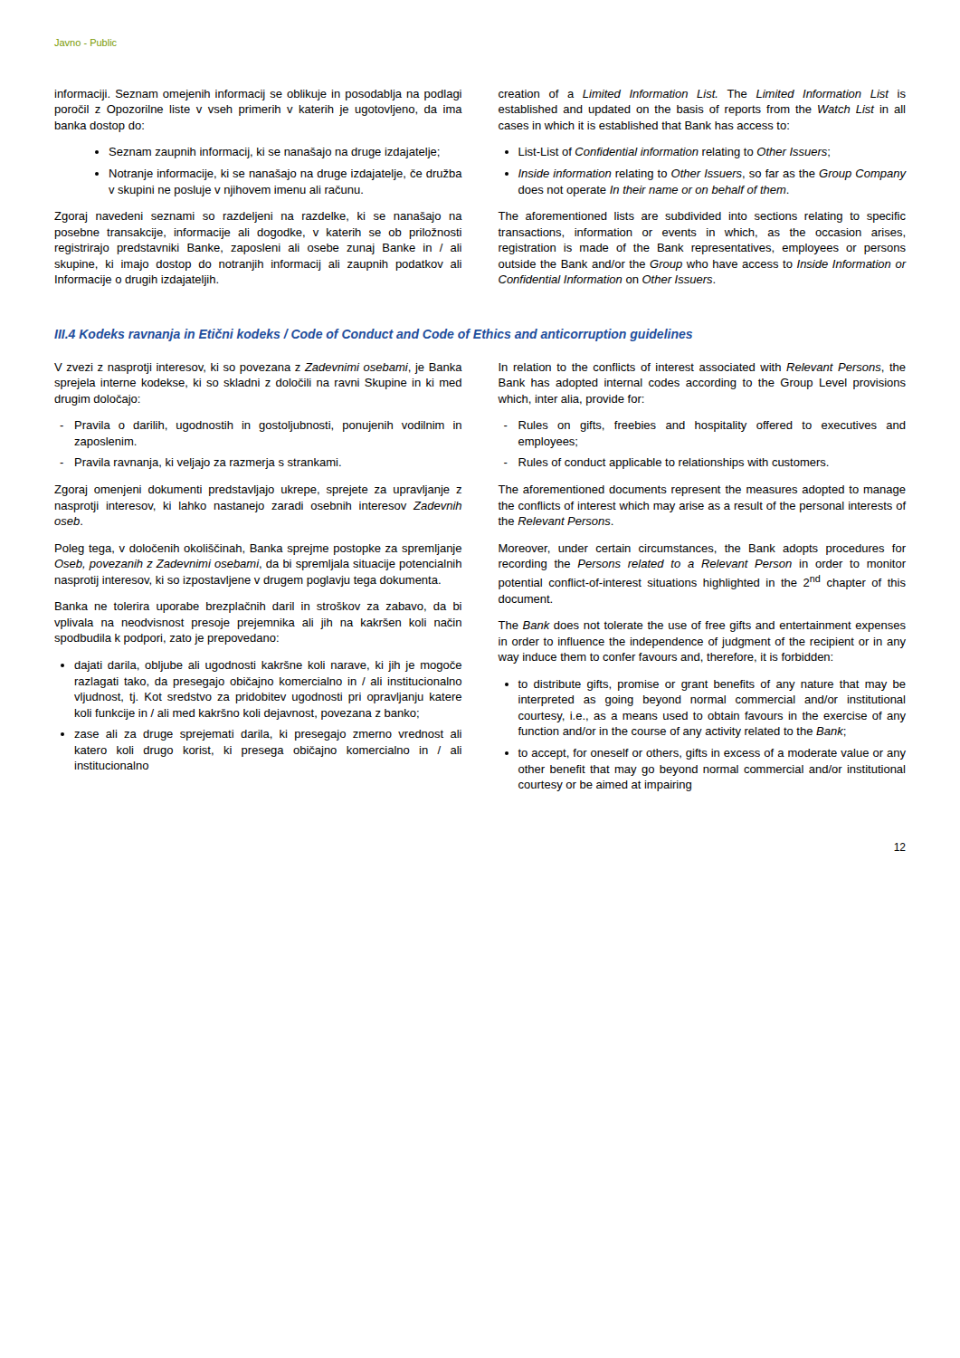Javno - Public
informaciji. Seznam omejenih informacij se oblikuje in posodablja na podlagi poročil z Opozorilne liste v vseh primerih v katerih je ugotovljeno, da ima banka dostop do:
Seznam zaupnih informacij, ki se nanašajo na druge izdajatelje;
Notranje informacije, ki se nanašajo na druge izdajatelje, če družba v skupini ne posluje v njihovem imenu ali računu.
Zgoraj navedeni seznami so razdeljeni na razdelke, ki se nanašajo na posebne transakcije, informacije ali dogodke, v katerih se ob priložnosti registrirajo predstavniki Banke, zaposleni ali osebe zunaj Banke in / ali skupine, ki imajo dostop do notranjih informacij ali zaupnih podatkov ali Informacije o drugih izdajateljih.
creation of a Limited Information List. The Limited Information List is established and updated on the basis of reports from the Watch List in all cases in which it is established that Bank has access to:
List-List of Confidential information relating to Other Issuers;
Inside information relating to Other Issuers, so far as the Group Company does not operate In their name or on behalf of them.
The aforementioned lists are subdivided into sections relating to specific transactions, information or events in which, as the occasion arises, registration is made of the Bank representatives, employees or persons outside the Bank and/or the Group who have access to Inside Information or Confidential Information on Other Issuers.
III.4 Kodeks ravnanja in Etični kodeks / Code of Conduct and Code of Ethics and anticorruption guidelines
V zvezi z nasprotji interesov, ki so povezana z Zadevnimi osebami, je Banka sprejela interne kodekse, ki so skladni z določili na ravni Skupine in ki med drugim določajo:
Pravila o darilih, ugodnostih in gostoljubnosti, ponujenih vodilnim in zaposlenim.
Pravila ravnanja, ki veljajo za razmerja s strankami.
Zgoraj omenjeni dokumenti predstavljajo ukrepe, sprejete za upravljanje z nasprotji interesov, ki lahko nastanejo zaradi osebnih interesov Zadevnih oseb.
Poleg tega, v določenih okoliščinah, Banka sprejme postopke za spremljanje Oseb, povezanih z Zadevnimi osebami, da bi spremljala situacije potencialnih nasprotij interesov, ki so izpostavljene v drugem poglavju tega dokumenta.
Banka ne tolerira uporabe brezplačnih daril in stroškov za zabavo, da bi vplivala na neodvisnost presoje prejemnika ali jih na kakršen koli način spodbudila k podpori, zato je prepovedano:
dajati darila, obljube ali ugodnosti kakršne koli narave, ki jih je mogoče razlagati tako, da presegajo običajno komercialno in / ali institucionalno vljudnost, tj. Kot sredstvo za pridobitev ugodnosti pri opravljanju katere koli funkcije in / ali med kakršno koli dejavnost, povezana z banko;
zase ali za druge sprejemati darila, ki presegajo zmerno vrednost ali katero koli drugo korist, ki presega običajno komercialno in / ali institucionalno
In relation to the conflicts of interest associated with Relevant Persons, the Bank has adopted internal codes according to the Group Level provisions which, inter alia, provide for:
Rules on gifts, freebies and hospitality offered to executives and employees;
Rules of conduct applicable to relationships with customers.
The aforementioned documents represent the measures adopted to manage the conflicts of interest which may arise as a result of the personal interests of the Relevant Persons.
Moreover, under certain circumstances, the Bank adopts procedures for recording the Persons related to a Relevant Person in order to monitor potential conflict-of-interest situations highlighted in the 2nd chapter of this document.
The Bank does not tolerate the use of free gifts and entertainment expenses in order to influence the independence of judgment of the recipient or in any way induce them to confer favours and, therefore, it is forbidden:
to distribute gifts, promise or grant benefits of any nature that may be interpreted as going beyond normal commercial and/or institutional courtesy, i.e., as a means used to obtain favours in the exercise of any function and/or in the course of any activity related to the Bank;
to accept, for oneself or others, gifts in excess of a moderate value or any other benefit that may go beyond normal commercial and/or institutional courtesy or be aimed at impairing
12